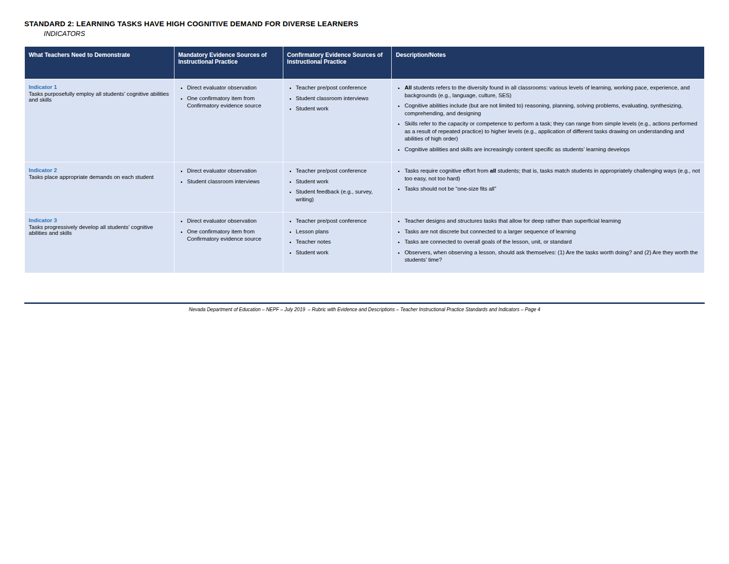STANDARD 2: LEARNING TASKS HAVE HIGH COGNITIVE DEMAND FOR DIVERSE LEARNERS
INDICATORS
| What Teachers Need to Demonstrate | Mandatory Evidence Sources of Instructional Practice | Confirmatory Evidence Sources of Instructional Practice | Description/Notes |
| --- | --- | --- | --- |
| Indicator 1 Tasks purposefully employ all students’ cognitive abilities and skills | Direct evaluator observation One confirmatory item from Confirmatory evidence source | Teacher pre/post conference Student classroom interviews Student work | All students refers to the diversity found in all classrooms: various levels of learning, working pace, experience, and backgrounds (e.g., language, culture, SES) Cognitive abilities include (but are not limited to) reasoning, planning, solving problems, evaluating, synthesizing, comprehending, and designing Skills refer to the capacity or competence to perform a task; they can range from simple levels (e.g., actions performed as a result of repeated practice) to higher levels (e.g., application of different tasks drawing on understanding and abilities of high order) Cognitive abilities and skills are increasingly content specific as students’ learning develops |
| Indicator 2 Tasks place appropriate demands on each student | Direct evaluator observation Student classroom interviews | Teacher pre/post conference Student work Student feedback (e.g., survey, writing) | Tasks require cognitive effort from all students; that is, tasks match students in appropriately challenging ways (e.g., not too easy, not too hard) Tasks should not be “one-size fits all” |
| Indicator 3 Tasks progressively develop all students’ cognitive abilities and skills | Direct evaluator observation One confirmatory item from Confirmatory evidence source | Teacher pre/post conference Lesson plans Teacher notes Student work | Teacher designs and structures tasks that allow for deep rather than superficial learning Tasks are not discrete but connected to a larger sequence of learning Tasks are connected to overall goals of the lesson, unit, or standard Observers, when observing a lesson, should ask themselves: (1) Are the tasks worth doing? and (2) Are they worth the students’ time? |
Nevada Department of Education – NEPF – July 2019 – Rubric with Evidence and Descriptions – Teacher Instructional Practice Standards and Indicators – Page 4